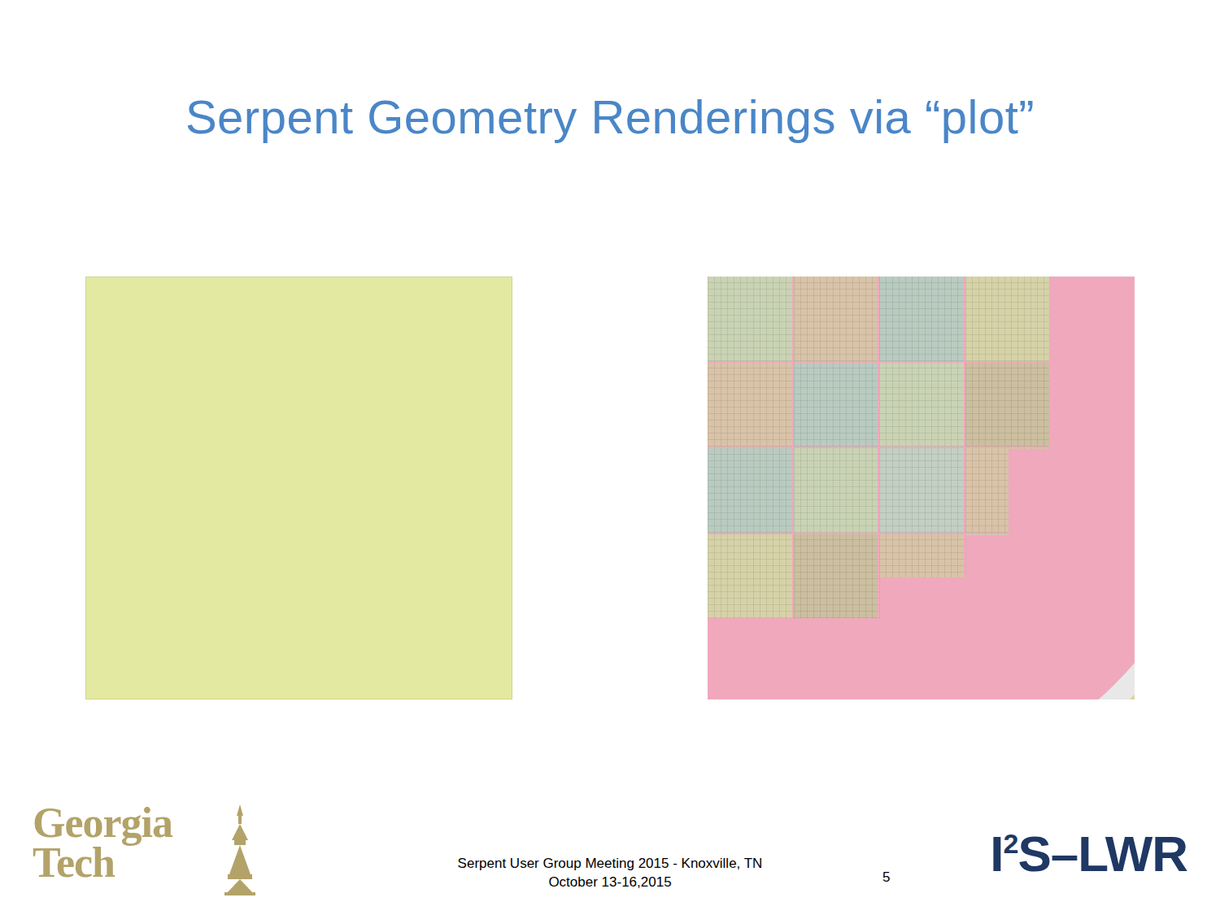Serpent Geometry Renderings via “plot”
Georgia Tech
Serpent User Group Meeting 2015 - Knoxville, TN
October 13-16,2015
5
I2S–LWR